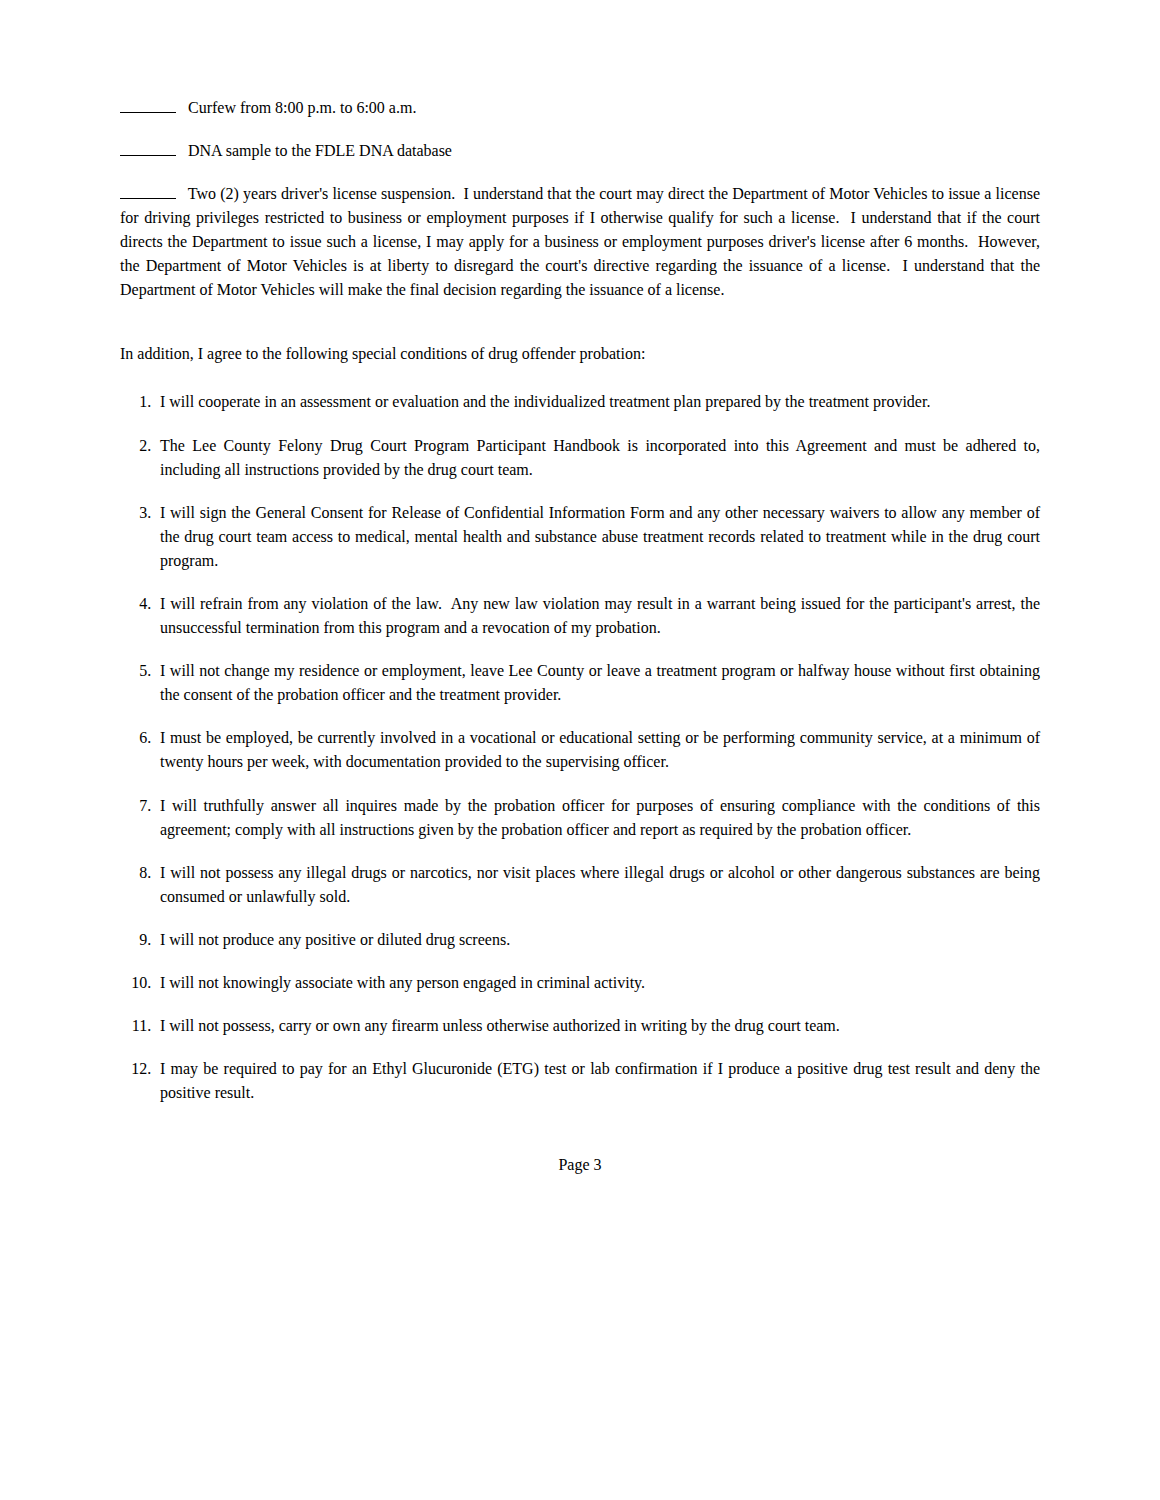Curfew from 8:00 p.m. to 6:00 a.m.
DNA sample to the FDLE DNA database
Two (2) years driver's license suspension. I understand that the court may direct the Department of Motor Vehicles to issue a license for driving privileges restricted to business or employment purposes if I otherwise qualify for such a license. I understand that if the court directs the Department to issue such a license, I may apply for a business or employment purposes driver's license after 6 months. However, the Department of Motor Vehicles is at liberty to disregard the court's directive regarding the issuance of a license. I understand that the Department of Motor Vehicles will make the final decision regarding the issuance of a license.
In addition, I agree to the following special conditions of drug offender probation:
I will cooperate in an assessment or evaluation and the individualized treatment plan prepared by the treatment provider.
The Lee County Felony Drug Court Program Participant Handbook is incorporated into this Agreement and must be adhered to, including all instructions provided by the drug court team.
I will sign the General Consent for Release of Confidential Information Form and any other necessary waivers to allow any member of the drug court team access to medical, mental health and substance abuse treatment records related to treatment while in the drug court program.
I will refrain from any violation of the law. Any new law violation may result in a warrant being issued for the participant's arrest, the unsuccessful termination from this program and a revocation of my probation.
I will not change my residence or employment, leave Lee County or leave a treatment program or halfway house without first obtaining the consent of the probation officer and the treatment provider.
I must be employed, be currently involved in a vocational or educational setting or be performing community service, at a minimum of twenty hours per week, with documentation provided to the supervising officer.
I will truthfully answer all inquires made by the probation officer for purposes of ensuring compliance with the conditions of this agreement; comply with all instructions given by the probation officer and report as required by the probation officer.
I will not possess any illegal drugs or narcotics, nor visit places where illegal drugs or alcohol or other dangerous substances are being consumed or unlawfully sold.
I will not produce any positive or diluted drug screens.
I will not knowingly associate with any person engaged in criminal activity.
I will not possess, carry or own any firearm unless otherwise authorized in writing by the drug court team.
I may be required to pay for an Ethyl Glucuronide (ETG) test or lab confirmation if I produce a positive drug test result and deny the positive result.
Page 3